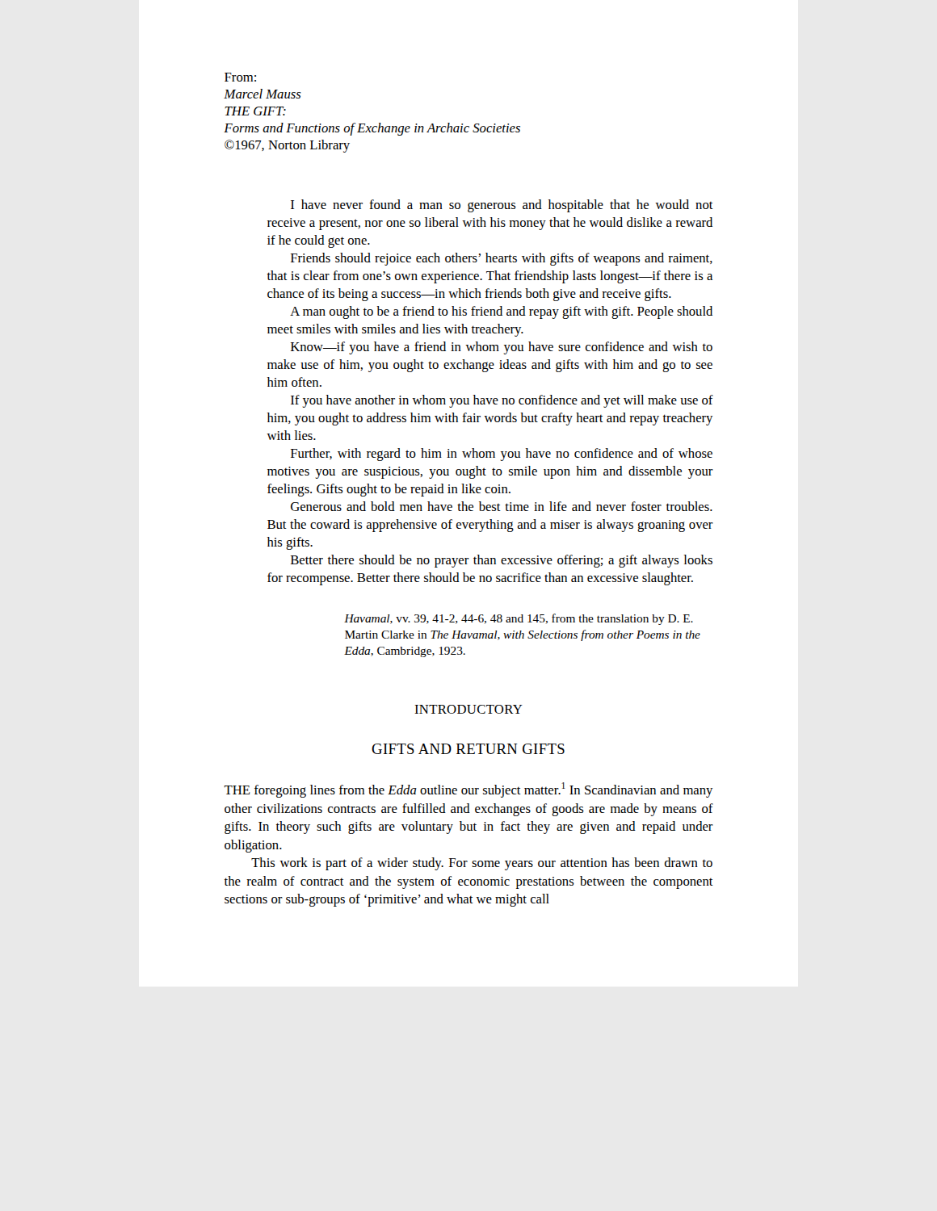From:
Marcel Mauss
THE GIFT:
Forms and Functions of Exchange in Archaic Societies
©1967, Norton Library
I have never found a man so generous and hospitable that he would not receive a present, nor one so liberal with his money that he would dislike a reward if he could get one.
Friends should rejoice each others’ hearts with gifts of weapons and raiment, that is clear from one’s own experience. That friendship lasts longest—if there is a chance of its being a success—in which friends both give and receive gifts.
A man ought to be a friend to his friend and repay gift with gift. People should meet smiles with smiles and lies with treachery.
Know—if you have a friend in whom you have sure confidence and wish to make use of him, you ought to exchange ideas and gifts with him and go to see him often.
If you have another in whom you have no confidence and yet will make use of him, you ought to address him with fair words but crafty heart and repay treachery with lies.
Further, with regard to him in whom you have no confidence and of whose motives you are suspicious, you ought to smile upon him and dissemble your feelings. Gifts ought to be repaid in like coin.
Generous and bold men have the best time in life and never foster troubles. But the coward is apprehensive of everything and a miser is always groaning over his gifts.
Better there should be no prayer than excessive offering; a gift always looks for recompense. Better there should be no sacrifice than an excessive slaughter.
Havamal, vv. 39, 41-2, 44-6, 48 and 145, from the translation by D. E. Martin Clarke in The Havamal, with Selections from other Poems in the Edda, Cambridge, 1923.
INTRODUCTORY
GIFTS AND RETURN GIFTS
THE foregoing lines from the Edda outline our subject matter.1 In Scandinavian and many other civilizations contracts are fulfilled and exchanges of goods are made by means of gifts. In theory such gifts are voluntary but in fact they are given and repaid under obligation.
This work is part of a wider study. For some years our attention has been drawn to the realm of contract and the system of economic prestations between the component sections or sub-groups of ‘primitive’ and what we might call